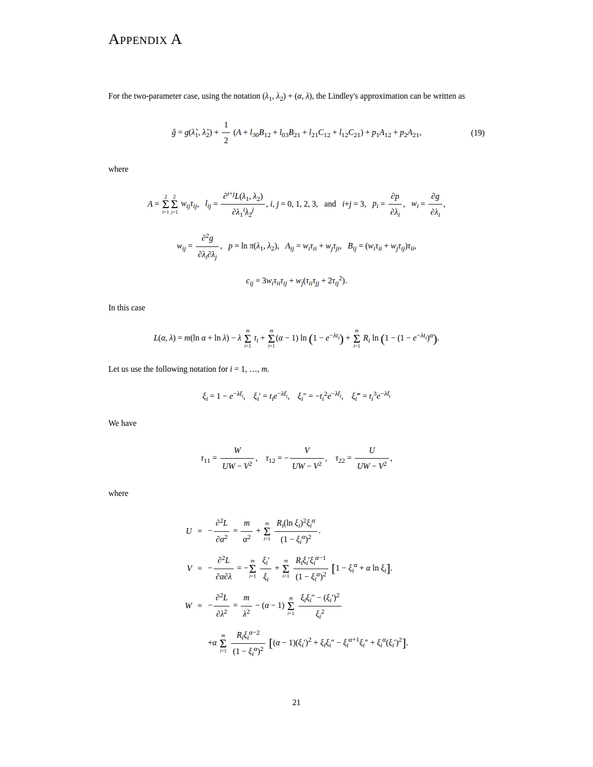Appendix A
For the two-parameter case, using the notation (λ1, λ2) + (α, λ), the Lindley's approximation can be written as
ĝ = g(λ̂1, λ̂2) + 12 (A + l30B12 + l03B21 + l21C12 + l12C21) + p1A12 + p2A21, (19)
where
A = 2 Σi=12 Σj=1 wijτij, lij = ∂i+jL(λ1, λ2)∂λ1iλ2j, i, j = 0, 1, 2, 3, and i+j = 3, pi = ∂p∂λi, wi = ∂g∂λi,
wij = ∂2g∂λi∂λj, p = ln π(λ1, λ2), Aij = wiτii + wjτji, Bij = (wiτii + wjτij)τii,
cij = 3wiτiiτij + wj(τiiτjj + 2τij2).
In this case
L(α, λ) = m(ln α + ln λ) − λ mΣi=1 ti + mΣi=1(α − 1) ln (1 − e−λti) + mΣi=1 Ri ln (1 − (1 − e−λti)α).
Let us use the following notation for i = 1, …, m.
ξi = 1 − e−λ̂ti, ξi′ = tie−λ̂ti, ξi″ = −ti2e−λ̂ti, ξi‴ = ti3e−λ̂ti
We have
τ11 = WUW − V2, τ12 = −VUW − V2, τ22 = UUW − V2,
where
| U | = | − ∂ 2 L ∂ α 2 = m α 2 + m Σ i =1 R i (ln ξ i ) 2 ξ i α (1 − ξ i α ) 2 . |
| V | = | − ∂ 2 L ∂ α ∂ λ = − m Σ i =1 ξ i ′ ξ i + m Σ i =1 R i ξ i ′ ξ i α −1 (1 − ξ i α ) 2 [ 1 − ξ i α + α ln ξ i ] . |
| W | = | − ∂ 2 L ∂ λ 2 = m λ 2 − ( α − 1) m Σ i =1 ξ i ξ i ″ − ( ξ i ′) 2 ξ i 2 |
| | | + α m Σ i =1 R i ξ i α −2 (1 − ξ i α ) 2 [ ( α − 1)( ξ i ′) 2 + ξ i ξ i ″ − ξ i α +1 ξ i ″ + ξ i α ( ξ i ′) 2 ] . |
21